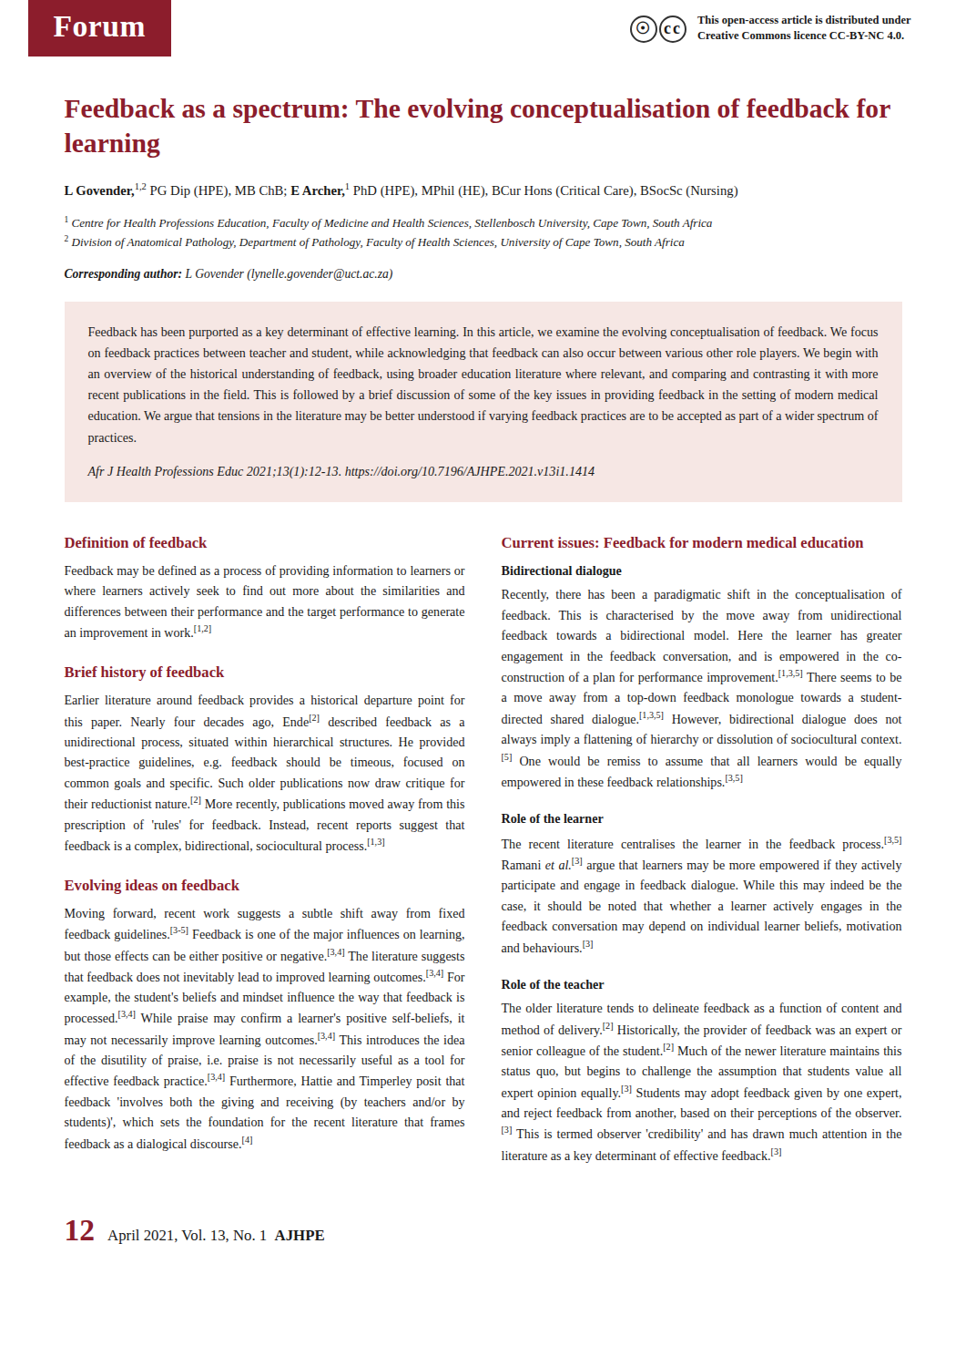Forum
☉cc
This open-access article is distributed under
Creative Commons licence CC-BY-NC 4.0.
Feedback as a spectrum: The evolving conceptualisation of feedback for learning
L Govender,1,2 PG Dip (HPE), MB ChB; E Archer,1 PhD (HPE), MPhil (HE), BCur Hons (Critical Care), BSocSc (Nursing)
1 Centre for Health Professions Education, Faculty of Medicine and Health Sciences, Stellenbosch University, Cape Town, South Africa
2 Division of Anatomical Pathology, Department of Pathology, Faculty of Health Sciences, University of Cape Town, South Africa
Corresponding author: L Govender (lynelle.govender@uct.ac.za)
Feedback has been purported as a key determinant of effective learning. In this article, we examine the evolving conceptualisation of feedback. We focus on feedback practices between teacher and student, while acknowledging that feedback can also occur between various other role players. We begin with an overview of the historical understanding of feedback, using broader education literature where relevant, and comparing and contrasting it with more recent publications in the field. This is followed by a brief discussion of some of the key issues in providing feedback in the setting of modern medical education. We argue that tensions in the literature may be better understood if varying feedback practices are to be accepted as part of a wider spectrum of practices.
Afr J Health Professions Educ 2021;13(1):12-13. https://doi.org/10.7196/AJHPE.2021.v13i1.1414
Definition of feedback
Feedback may be defined as a process of providing information to learners or where learners actively seek to find out more about the similarities and differences between their performance and the target performance to generate an improvement in work.[1,2]
Brief history of feedback
Earlier literature around feedback provides a historical departure point for this paper. Nearly four decades ago, Ende[2] described feedback as a unidirectional process, situated within hierarchical structures. He provided best-practice guidelines, e.g. feedback should be timeous, focused on common goals and specific. Such older publications now draw critique for their reductionist nature.[2] More recently, publications moved away from this prescription of 'rules' for feedback. Instead, recent reports suggest that feedback is a complex, bidirectional, sociocultural process.[1,3]
Evolving ideas on feedback
Moving forward, recent work suggests a subtle shift away from fixed feedback guidelines.[3-5] Feedback is one of the major influences on learning, but those effects can be either positive or negative.[3,4] The literature suggests that feedback does not inevitably lead to improved learning outcomes.[3,4] For example, the student's beliefs and mindset influence the way that feedback is processed.[3,4] While praise may confirm a learner's positive self-beliefs, it may not necessarily improve learning outcomes.[3,4] This introduces the idea of the disutility of praise, i.e. praise is not necessarily useful as a tool for effective feedback practice.[3,4] Furthermore, Hattie and Timperley posit that feedback 'involves both the giving and receiving (by teachers and/or by students)', which sets the foundation for the recent literature that frames feedback as a dialogical discourse.[4]
Current issues: Feedback for modern medical education
Bidirectional dialogue
Recently, there has been a paradigmatic shift in the conceptualisation of feedback. This is characterised by the move away from unidirectional feedback towards a bidirectional model. Here the learner has greater engagement in the feedback conversation, and is empowered in the co-construction of a plan for performance improvement.[1,3,5] There seems to be a move away from a top-down feedback monologue towards a student-directed shared dialogue.[1,3,5] However, bidirectional dialogue does not always imply a flattening of hierarchy or dissolution of sociocultural context.[5] One would be remiss to assume that all learners would be equally empowered in these feedback relationships.[3,5]
Role of the learner
The recent literature centralises the learner in the feedback process.[3,5] Ramani et al.[3] argue that learners may be more empowered if they actively participate and engage in feedback dialogue. While this may indeed be the case, it should be noted that whether a learner actively engages in the feedback conversation may depend on individual learner beliefs, motivation and behaviours.[3]
Role of the teacher
The older literature tends to delineate feedback as a function of content and method of delivery.[2] Historically, the provider of feedback was an expert or senior colleague of the student.[2] Much of the newer literature maintains this status quo, but begins to challenge the assumption that students value all expert opinion equally.[3] Students may adopt feedback given by one expert, and reject feedback from another, based on their perceptions of the observer.[3] This is termed observer 'credibility' and has drawn much attention in the literature as a key determinant of effective feedback.[3]
12 April 2021, Vol. 13, No. 1 AJHPE